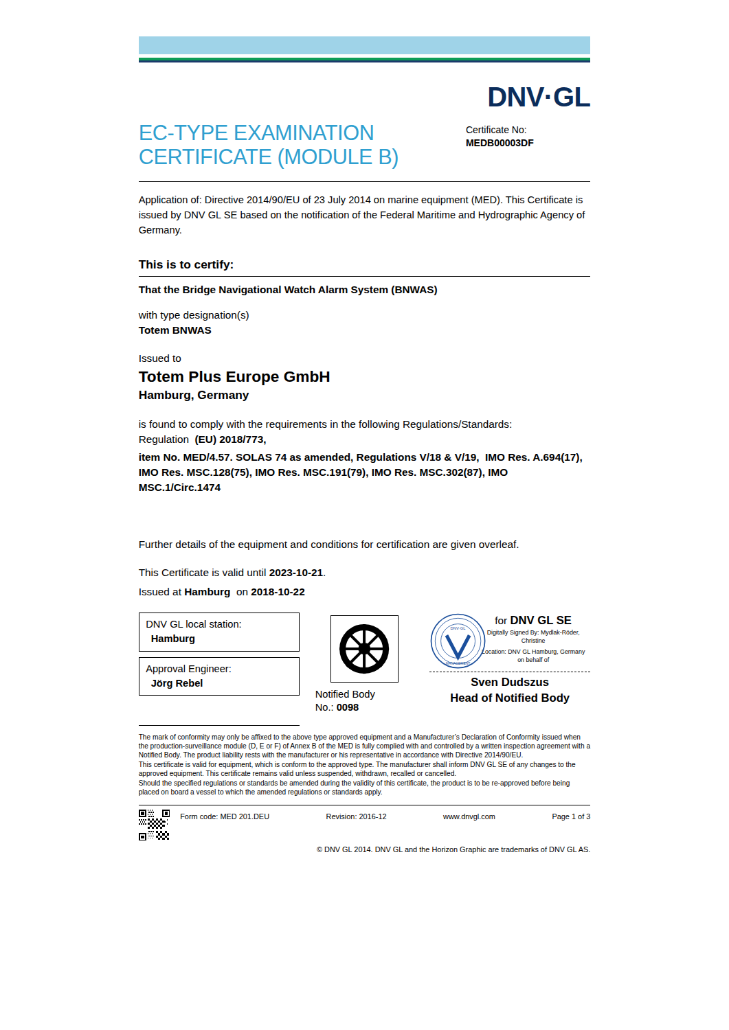DNV·GL
EC-TYPE EXAMINATION
CERTIFICATE (MODULE B)
Certificate No:
MEDB00003DF
Application of: Directive 2014/90/EU of 23 July 2014 on marine equipment (MED). This Certificate is issued by DNV GL SE based on the notification of the Federal Maritime and Hydrographic Agency of Germany.
This is to certify:
That the Bridge Navigational Watch Alarm System (BNWAS)
with type designation(s)
Totem BNWAS
Issued to
Totem Plus Europe GmbH
Hamburg, Germany
is found to comply with the requirements in the following Regulations/Standards:
Regulation (EU) 2018/773,
item No. MED/4.57. SOLAS 74 as amended, Regulations V/18 & V/19, IMO Res. A.694(17), IMO Res. MSC.128(75), IMO Res. MSC.191(79), IMO Res. MSC.302(87), IMO MSC.1/Circ.1474
Further details of the equipment and conditions for certification are given overleaf.
This Certificate is valid until 2023-10-21.
Issued at Hamburg on 2018-10-22
DNV GL local station: Hamburg
Approval Engineer: Jörg Rebel
Notified Body
No.: 0098
DNV·GL MANAGEMENT
for DNV GL SE
Digitally Signed By: Mydlak-Röder, Christine
Location: DNV GL Hamburg, Germany
on behalf of
Sven Dudszus
Head of Notified Body
The mark of conformity may only be affixed to the above type approved equipment and a Manufacturer’s Declaration of Conformity issued when the production-surveillance module (D, E or F) of Annex B of the MED is fully complied with and controlled by a written inspection agreement with a Notified Body. The product liability rests with the manufacturer or his representative in accordance with Directive 2014/90/EU.
This certificate is valid for equipment, which is conform to the approved type. The manufacturer shall inform DNV GL SE of any changes to the approved equipment. This certificate remains valid unless suspended, withdrawn, recalled or cancelled.
Should the specified regulations or standards be amended during the validity of this certificate, the product is to be re-approved before being placed on board a vessel to which the amended regulations or standards apply.
Form code: MED 201.DEU Revision: 2016-12 www.dnvgl.com Page 1 of 3
© DNV GL 2014. DNV GL and the Horizon Graphic are trademarks of DNV GL AS.